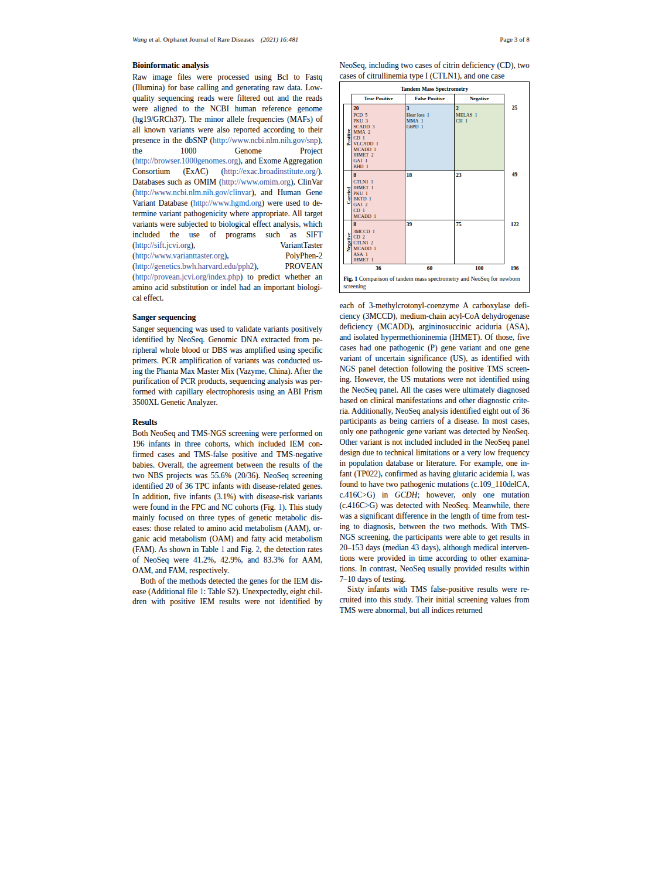Wang et al. Orphanet Journal of Rare Diseases (2021) 16:481
Page 3 of 8
Bioinformatic analysis
Raw image files were processed using Bcl to Fastq (Illumina) for base calling and generating raw data. Low-quality sequencing reads were filtered out and the reads were aligned to the NCBI human reference genome (hg19/GRCh37). The minor allele frequencies (MAFs) of all known variants were also reported according to their presence in the dbSNP (http://www.ncbi.nlm.nih.gov/snp), the 1000 Genome Project (http://browser.1000genomes.org), and Exome Aggregation Consortium (ExAC) (http://exac.broadinstitute.org/). Databases such as OMIM (http://www.omim.org), ClinVar (http://www.ncbi.nlm.nih.gov/clinvar), and Human Gene Variant Database (http://www.hgmd.org) were used to determine variant pathogenicity where appropriate. All target variants were subjected to biological effect analysis, which included the use of programs such as SIFT (http://sift.jcvi.org), VariantTaster (http://www.varianttaster.org), PolyPhen-2 (http://genetics.bwh.harvard.edu/pph2), PROVEAN (http://provean.jcvi.org/index.php) to predict whether an amino acid substitution or indel had an important biological effect.
Sanger sequencing
Sanger sequencing was used to validate variants positively identified by NeoSeq. Genomic DNA extracted from peripheral whole blood or DBS was amplified using specific primers. PCR amplification of variants was conducted using the Phanta Max Master Mix (Vazyme, China). After the purification of PCR products, sequencing analysis was performed with capillary electrophoresis using an ABI Prism 3500XL Genetic Analyzer.
Results
Both NeoSeq and TMS-NGS screening were performed on 196 infants in three cohorts, which included IEM confirmed cases and TMS-false positive and TMS-negative babies. Overall, the agreement between the results of the two NBS projects was 55.6% (20/36). NeoSeq screening identified 20 of 36 TPC infants with disease-related genes. In addition, five infants (3.1%) with disease-risk variants were found in the FPC and NC cohorts (Fig. 1). This study mainly focused on three types of genetic metabolic diseases: those related to amino acid metabolism (AAM), organic acid metabolism (OAM) and fatty acid metabolism (FAM). As shown in Table 1 and Fig. 2, the detection rates of NeoSeq were 41.2%, 42.9%, and 83.3% for AAM, OAM, and FAM, respectively.
Both of the methods detected the genes for the IEM disease (Additional file 1: Table S2). Unexpectedly, eight children with positive IEM results were not identified by NeoSeq, including two cases of citrin deficiency (CD), two cases of citrullinemia type I (CTLN1), and one case
Tandem Mass Spectrometry
| | True Positive | False Positive | Negative | |
| Positive | 20 PCD 5 PKU 3 SCADD 3 MMA 2 CD 1 VLCADD 1 MCADD 1 IHMET 2 GA1 1 BHD 1 | 3 Hear loss 1 MMA 1 G6PD 1 | 2 MELAS 1 CH 1 | 25 |
| Carried | 8 CTLN1 1 IHMET 1 PKU 1 BKTD 1 GA1 2 CD 1 MCADD 1 | 18 | 23 | 49 |
| Negative | 8 3MCCD 1 CD 2 CTLN1 2 MCADD 1 ASA 1 IHMET 1 | 39 | 75 | 122 |
| | 36 | 60 | 100 | 196 |
Fig. 1 Comparison of tandem mass spectrometry and NeoSeq for newborn screening
each of 3-methylcrotonyl-coenzyme A carboxylase deficiency (3MCCD), medium-chain acyl-CoA dehydrogenase deficiency (MCADD), argininosuccinic aciduria (ASA), and isolated hypermethioninemia (IHMET). Of those, five cases had one pathogenic (P) gene variant and one gene variant of uncertain significance (US), as identified with NGS panel detection following the positive TMS screening. However, the US mutations were not identified using the NeoSeq panel. All the cases were ultimately diagnosed based on clinical manifestations and other diagnostic criteria. Additionally, NeoSeq analysis identified eight out of 36 participants as being carriers of a disease. In most cases, only one pathogenic gene variant was detected by NeoSeq. Other variant is not included included in the NeoSeq panel design due to technical limitations or a very low frequency in population database or literature. For example, one infant (TP022), confirmed as having glutaric acidemia I, was found to have two pathogenic mutations (c.109_110delCA, c.416C>G) in GCDH; however, only one mutation (c.416C>G) was detected with NeoSeq. Meanwhile, there was a significant difference in the length of time from testing to diagnosis, between the two methods. With TMS-NGS screening, the participants were able to get results in 20–153 days (median 43 days), although medical interventions were provided in time according to other examinations. In contrast, NeoSeq usually provided results within 7–10 days of testing.
Sixty infants with TMS false-positive results were recruited into this study. Their initial screening values from TMS were abnormal, but all indices returned